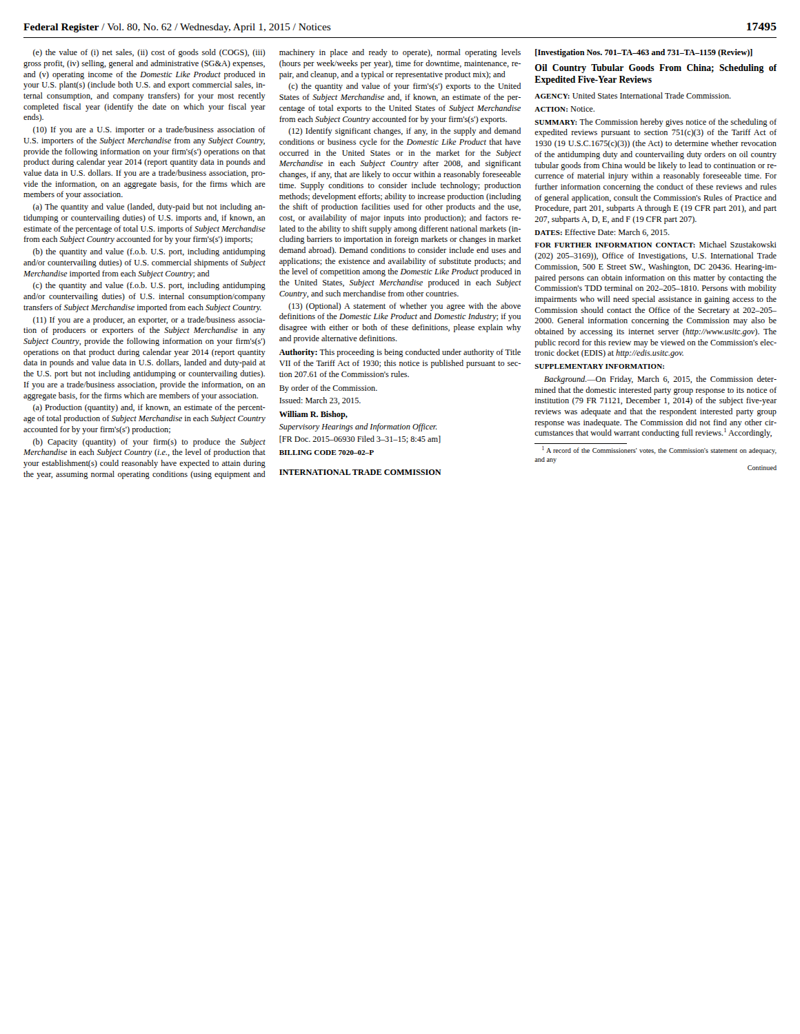Federal Register / Vol. 80, No. 62 / Wednesday, April 1, 2015 / Notices
17495
(e) the value of (i) net sales, (ii) cost of goods sold (COGS), (iii) gross profit, (iv) selling, general and administrative (SG&A) expenses, and (v) operating income of the Domestic Like Product produced in your U.S. plant(s) (include both U.S. and export commercial sales, internal consumption, and company transfers) for your most recently completed fiscal year (identify the date on which your fiscal year ends).
(10) If you are a U.S. importer or a trade/business association of U.S. importers of the Subject Merchandise from any Subject Country, provide the following information on your firm's(s') operations on that product during calendar year 2014 (report quantity data in pounds and value data in U.S. dollars. If you are a trade/business association, provide the information, on an aggregate basis, for the firms which are members of your association.
(a) The quantity and value (landed, duty-paid but not including antidumping or countervailing duties) of U.S. imports and, if known, an estimate of the percentage of total U.S. imports of Subject Merchandise from each Subject Country accounted for by your firm's(s') imports;
(b) the quantity and value (f.o.b. U.S. port, including antidumping and/or countervailing duties) of U.S. commercial shipments of Subject Merchandise imported from each Subject Country; and
(c) the quantity and value (f.o.b. U.S. port, including antidumping and/or countervailing duties) of U.S. internal consumption/company transfers of Subject Merchandise imported from each Subject Country.
(11) If you are a producer, an exporter, or a trade/business association of producers or exporters of the Subject Merchandise in any Subject Country, provide the following information on your firm's(s') operations on that product during calendar year 2014 (report quantity data in pounds and value data in U.S. dollars, landed and duty-paid at the U.S. port but not including antidumping or countervailing duties). If you are a trade/business association, provide the information, on an aggregate basis, for the firms which are members of your association.
(a) Production (quantity) and, if known, an estimate of the percentage of total production of Subject Merchandise in each Subject Country accounted for by your firm's(s') production;
(b) Capacity (quantity) of your firm(s) to produce the Subject Merchandise in each Subject Country (i.e., the level of production that your establishment(s) could reasonably have expected to attain during the year, assuming normal operating conditions (using equipment and machinery in place and ready to operate), normal operating levels (hours per week/weeks per year), time for downtime, maintenance, repair, and cleanup, and a typical or representative product mix); and
(c) the quantity and value of your firm's(s') exports to the United States of Subject Merchandise and, if known, an estimate of the percentage of total exports to the United States of Subject Merchandise from each Subject Country accounted for by your firm's(s') exports.
(12) Identify significant changes, if any, in the supply and demand conditions or business cycle for the Domestic Like Product that have occurred in the United States or in the market for the Subject Merchandise in each Subject Country after 2008, and significant changes, if any, that are likely to occur within a reasonably foreseeable time. Supply conditions to consider include technology; production methods; development efforts; ability to increase production (including the shift of production facilities used for other products and the use, cost, or availability of major inputs into production); and factors related to the ability to shift supply among different national markets (including barriers to importation in foreign markets or changes in market demand abroad). Demand conditions to consider include end uses and applications; the existence and availability of substitute products; and the level of competition among the Domestic Like Product produced in the United States, Subject Merchandise produced in each Subject Country, and such merchandise from other countries.
(13) (Optional) A statement of whether you agree with the above definitions of the Domestic Like Product and Domestic Industry; if you disagree with either or both of these definitions, please explain why and provide alternative definitions.
Authority: This proceeding is being conducted under authority of Title VII of the Tariff Act of 1930; this notice is published pursuant to section 207.61 of the Commission's rules.
By order of the Commission.
Issued: March 23, 2015.
William R. Bishop,
Supervisory Hearings and Information Officer.
[FR Doc. 2015–06930 Filed 3–31–15; 8:45 am]
BILLING CODE 7020–02–P
INTERNATIONAL TRADE COMMISSION
[Investigation Nos. 701–TA–463 and 731–TA–1159 (Review)]
Oil Country Tubular Goods From China; Scheduling of Expedited Five-Year Reviews
AGENCY: United States International Trade Commission.
ACTION: Notice.
SUMMARY: The Commission hereby gives notice of the scheduling of expedited reviews pursuant to section 751(c)(3) of the Tariff Act of 1930 (19 U.S.C.1675(c)(3)) (the Act) to determine whether revocation of the antidumping duty and countervailing duty orders on oil country tubular goods from China would be likely to lead to continuation or recurrence of material injury within a reasonably foreseeable time. For further information concerning the conduct of these reviews and rules of general application, consult the Commission's Rules of Practice and Procedure, part 201, subparts A through E (19 CFR part 201), and part 207, subparts A, D, E, and F (19 CFR part 207).
DATES: Effective Date: March 6, 2015.
FOR FURTHER INFORMATION CONTACT: Michael Szustakowski (202) 205–3169)), Office of Investigations, U.S. International Trade Commission, 500 E Street SW., Washington, DC 20436. Hearing-impaired persons can obtain information on this matter by contacting the Commission's TDD terminal on 202–205–1810. Persons with mobility impairments who will need special assistance in gaining access to the Commission should contact the Office of the Secretary at 202–205–2000. General information concerning the Commission may also be obtained by accessing its internet server (http://www.usitc.gov). The public record for this review may be viewed on the Commission's electronic docket (EDIS) at http://edis.usitc.gov.
SUPPLEMENTARY INFORMATION:
Background.—On Friday, March 6, 2015, the Commission determined that the domestic interested party group response to its notice of institution (79 FR 71121, December 1, 2014) of the subject five-year reviews was adequate and that the respondent interested party group response was inadequate. The Commission did not find any other circumstances that would warrant conducting full reviews.1 Accordingly,
1 A record of the Commissioners' votes, the Commission's statement on adequacy, and any
Continued